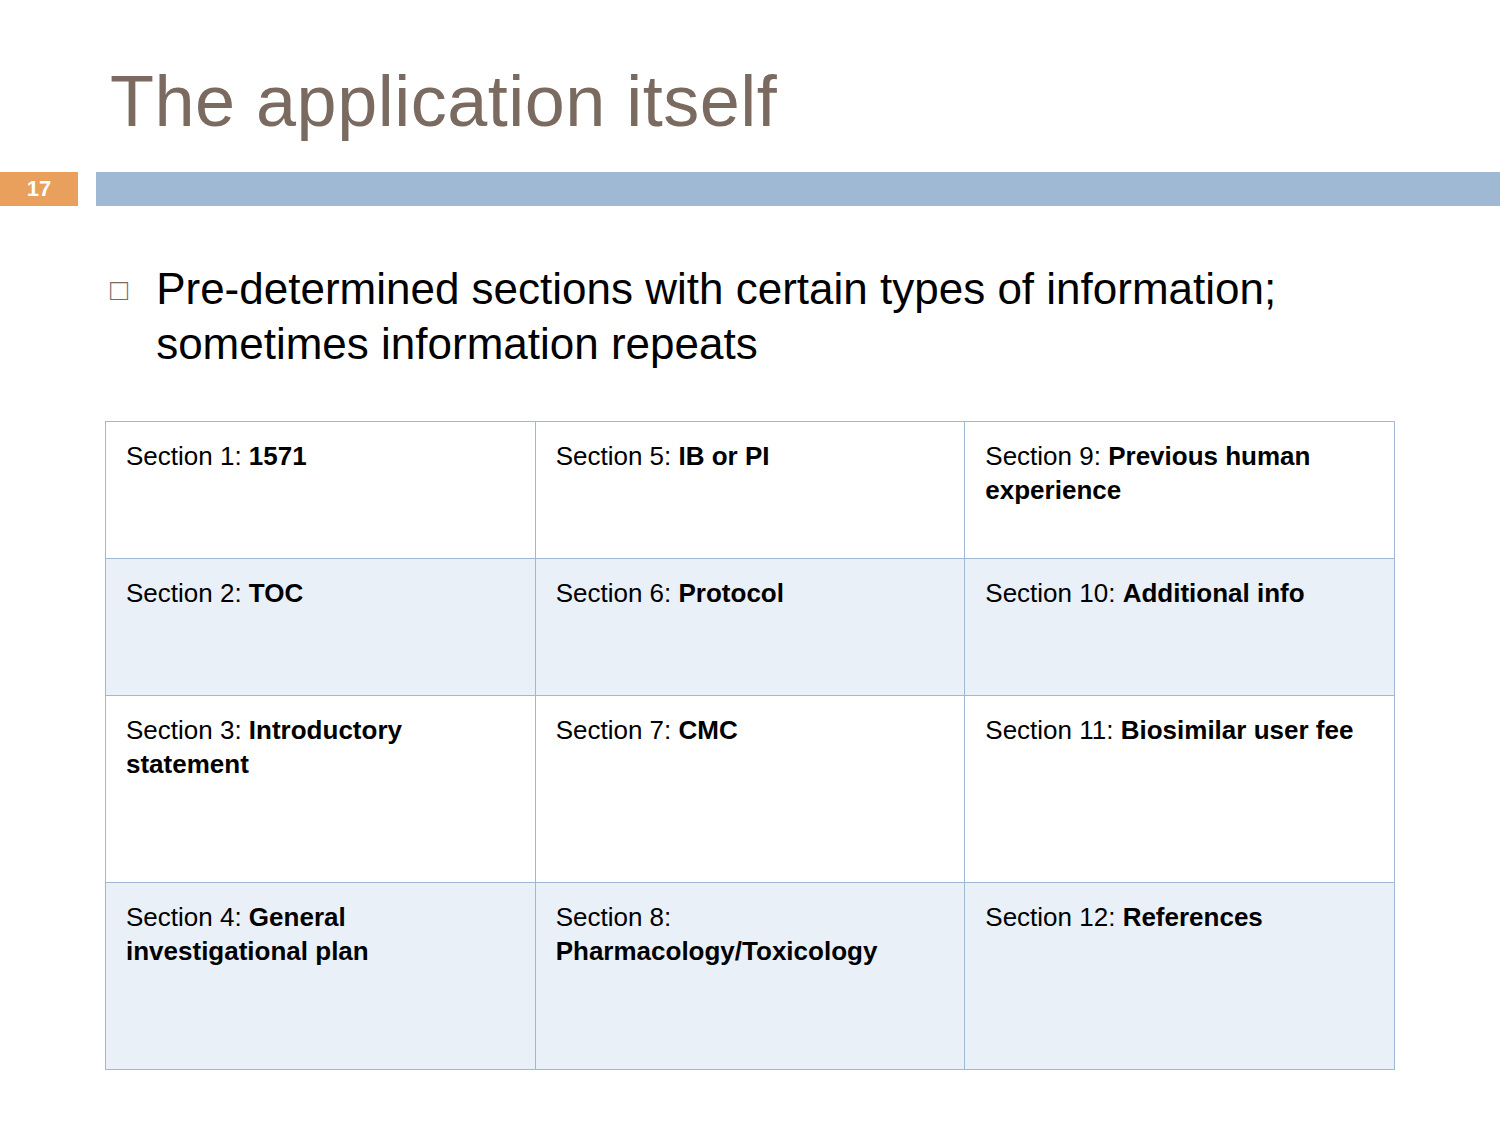The application itself
17
□ Pre-determined sections with certain types of information; sometimes information repeats
| Section 1: 1571 | Section 5: IB or PI | Section 9: Previous human experience |
| Section 2: TOC | Section 6: Protocol | Section 10: Additional info |
| Section 3: Introductory statement | Section 7: CMC | Section 11: Biosimilar user fee |
| Section 4: General investigational plan | Section 8: Pharmacology/Toxicology | Section 12: References |